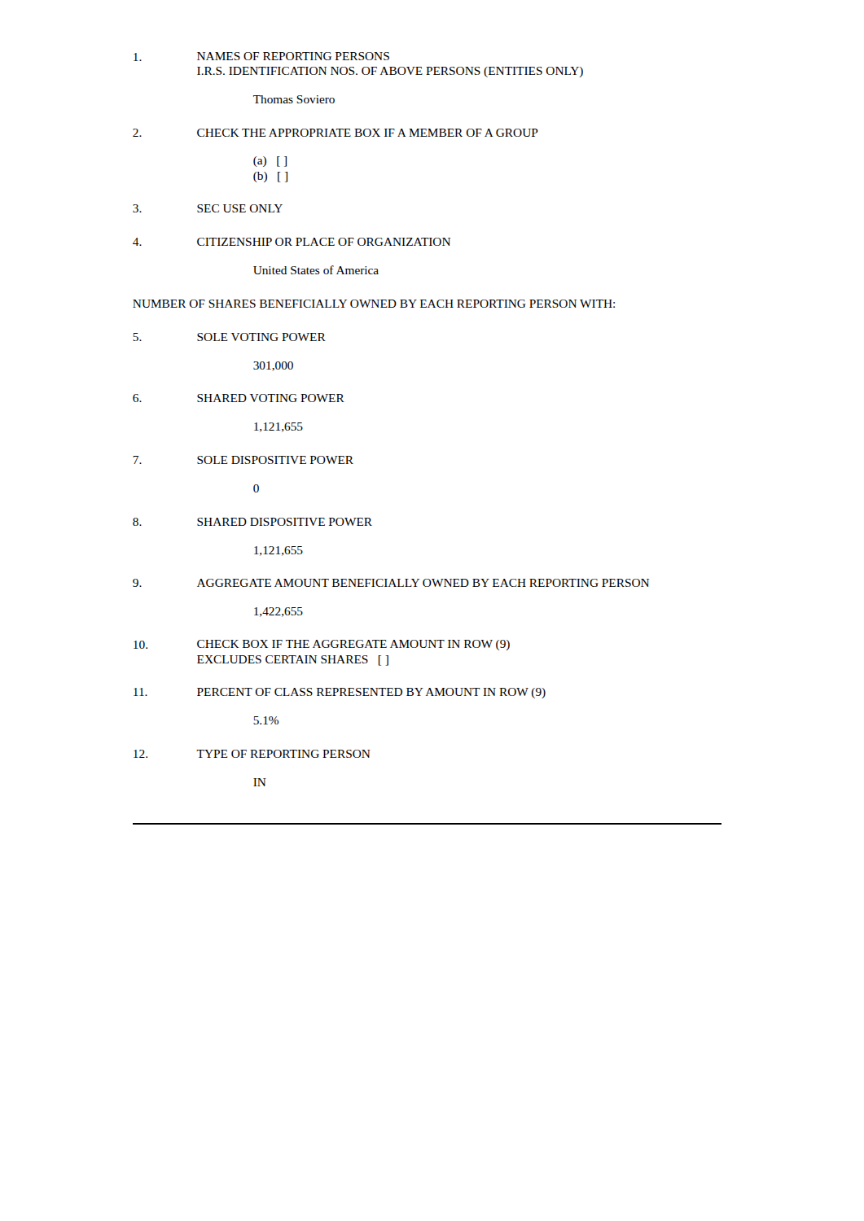| 1. | NAMES OF REPORTING PERSONS I.R.S. IDENTIFICATION NOS. OF ABOVE PERSONS (ENTITIES ONLY) |
| | Thomas Soviero |
| 2. | CHECK THE APPROPRIATE BOX IF A MEMBER OF A GROUP |
| | (a) [ ] (b) [ ] |
| 3. | SEC USE ONLY |
| 4. | CITIZENSHIP OR PLACE OF ORGANIZATION |
| | United States of America |
| NUMBER OF SHARES BENEFICIALLY OWNED BY EACH REPORTING PERSON WITH: |
| 5. | SOLE VOTING POWER |
| | 301,000 |
| 6. | SHARED VOTING POWER |
| | 1,121,655 |
| 7. | SOLE DISPOSITIVE POWER |
| | 0 |
| 8. | SHARED DISPOSITIVE POWER |
| | 1,121,655 |
| 9. | AGGREGATE AMOUNT BENEFICIALLY OWNED BY EACH REPORTING PERSON |
| | 1,422,655 |
| 10. | CHECK BOX IF THE AGGREGATE AMOUNT IN ROW (9) EXCLUDES CERTAIN SHARES [ ] |
| 11. | PERCENT OF CLASS REPRESENTED BY AMOUNT IN ROW (9) |
| | 5.1% |
| 12. | TYPE OF REPORTING PERSON |
| | IN |